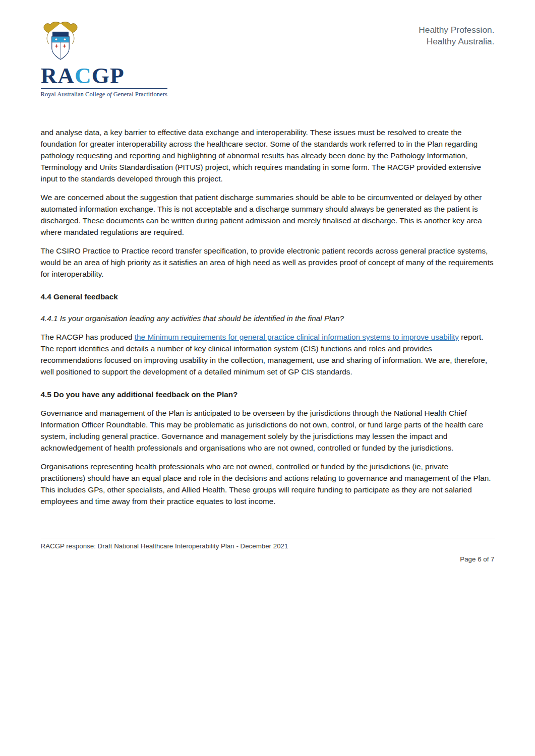RACGP
Royal Australian College of General Practitioners
Healthy Profession.
Healthy Australia.
and analyse data, a key barrier to effective data exchange and interoperability. These issues must be resolved to create the foundation for greater interoperability across the healthcare sector. Some of the standards work referred to in the Plan regarding pathology requesting and reporting and highlighting of abnormal results has already been done by the Pathology Information, Terminology and Units Standardisation (PITUS) project, which requires mandating in some form. The RACGP provided extensive input to the standards developed through this project.
We are concerned about the suggestion that patient discharge summaries should be able to be circumvented or delayed by other automated information exchange. This is not acceptable and a discharge summary should always be generated as the patient is discharged. These documents can be written during patient admission and merely finalised at discharge. This is another key area where mandated regulations are required.
The CSIRO Practice to Practice record transfer specification, to provide electronic patient records across general practice systems, would be an area of high priority as it satisfies an area of high need as well as provides proof of concept of many of the requirements for interoperability.
4.4 General feedback
4.4.1 Is your organisation leading any activities that should be identified in the final Plan?
The RACGP has produced the Minimum requirements for general practice clinical information systems to improve usability report. The report identifies and details a number of key clinical information system (CIS) functions and roles and provides recommendations focused on improving usability in the collection, management, use and sharing of information. We are, therefore, well positioned to support the development of a detailed minimum set of GP CIS standards.
4.5 Do you have any additional feedback on the Plan?
Governance and management of the Plan is anticipated to be overseen by the jurisdictions through the National Health Chief Information Officer Roundtable. This may be problematic as jurisdictions do not own, control, or fund large parts of the health care system, including general practice. Governance and management solely by the jurisdictions may lessen the impact and acknowledgement of health professionals and organisations who are not owned, controlled or funded by the jurisdictions.
Organisations representing health professionals who are not owned, controlled or funded by the jurisdictions (ie, private practitioners) should have an equal place and role in the decisions and actions relating to governance and management of the Plan. This includes GPs, other specialists, and Allied Health. These groups will require funding to participate as they are not salaried employees and time away from their practice equates to lost income.
RACGP response: Draft National Healthcare Interoperability Plan - December 2021
Page 6 of 7